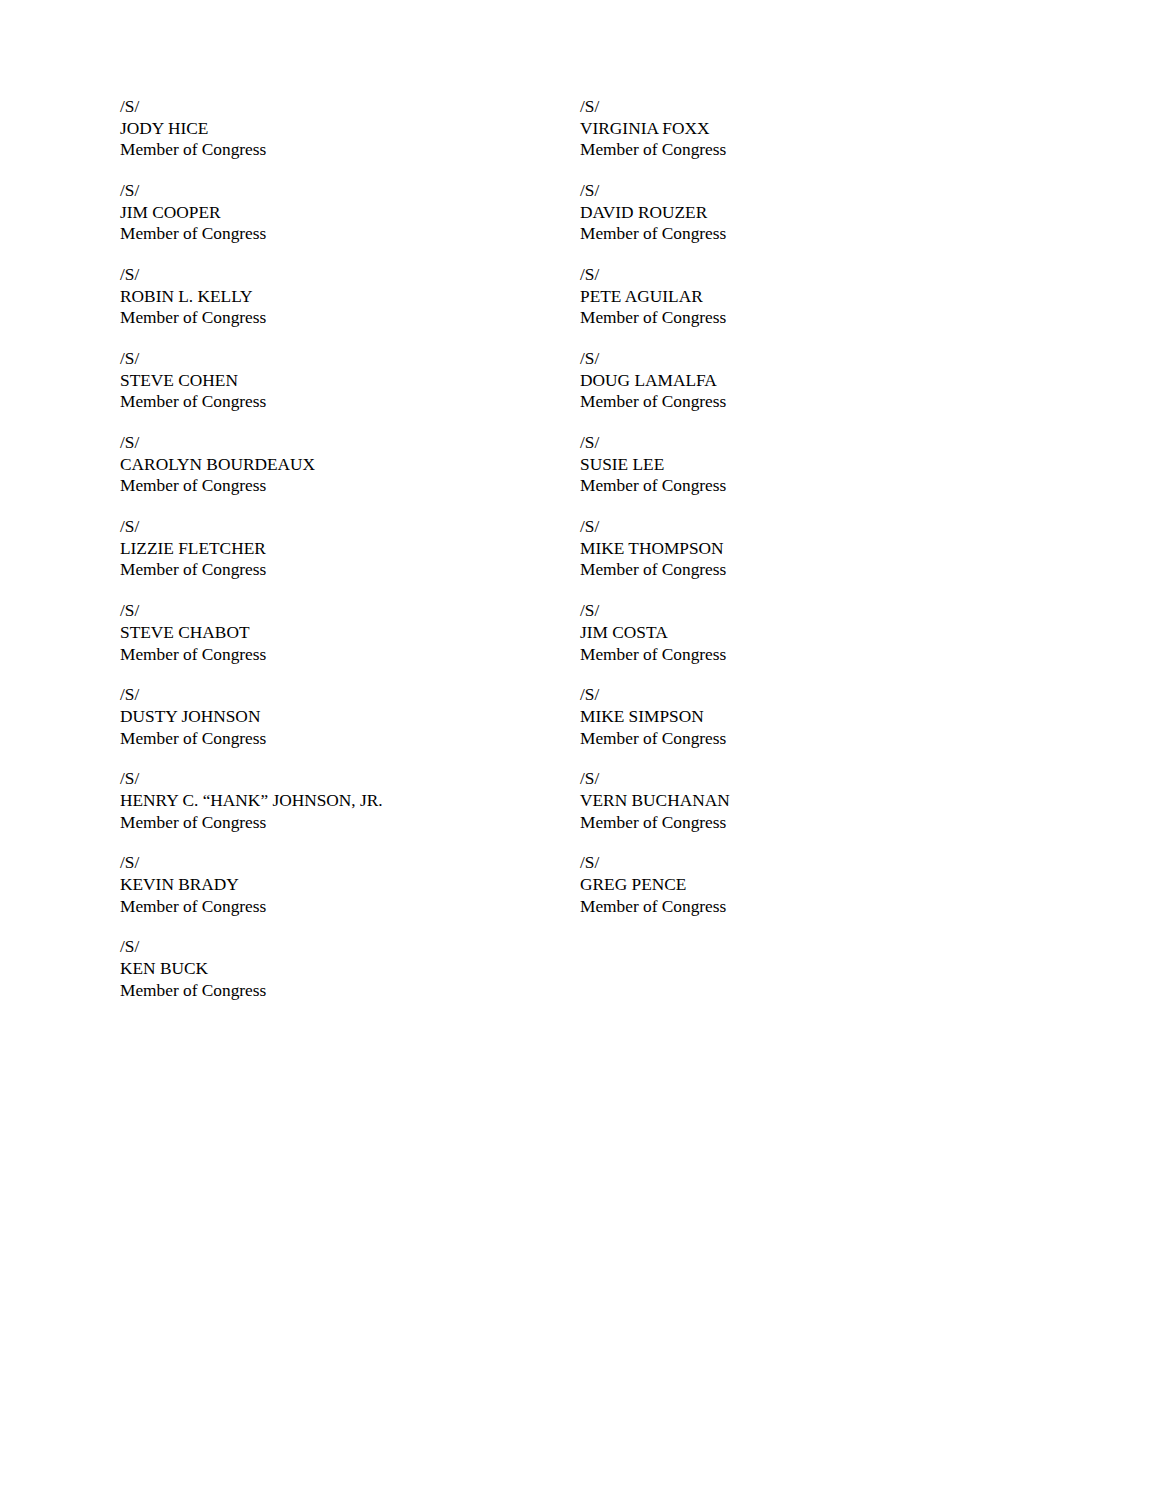| /S/ Jody Hice Member of Congress | /S/ Virginia Foxx Member of Congress |
| /S/ Jim Cooper Member of Congress | /S/ David Rouzer Member of Congress |
| /S/ Robin L. Kelly Member of Congress | /S/ Pete Aguilar Member of Congress |
| /S/ Steve Cohen Member of Congress | /S/ Doug LaMalfa Member of Congress |
| /S/ Carolyn Bourdeaux Member of Congress | /S/ Susie Lee Member of Congress |
| /S/ Lizzie Fletcher Member of Congress | /S/ Mike Thompson Member of Congress |
| /S/ Steve Chabot Member of Congress | /S/ Jim Costa Member of Congress |
| /S/ Dusty Johnson Member of Congress | /S/ Mike Simpson Member of Congress |
| /S/ Henry C. “Hank” Johnson, Jr. Member of Congress | /S/ Vern Buchanan Member of Congress |
| /S/ Kevin Brady Member of Congress | /S/ Greg Pence Member of Congress |
| /S/ Ken Buck Member of Congress | |